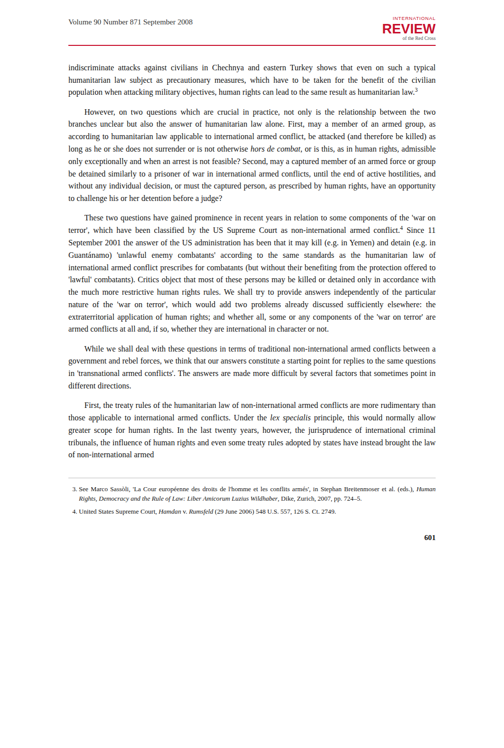Volume 90 Number 871 September 2008
International REVIEW of the Red Cross
indiscriminate attacks against civilians in Chechnya and eastern Turkey shows that even on such a typical humanitarian law subject as precautionary measures, which have to be taken for the benefit of the civilian population when attacking military objectives, human rights can lead to the same result as humanitarian law.3
However, on two questions which are crucial in practice, not only is the relationship between the two branches unclear but also the answer of humanitarian law alone. First, may a member of an armed group, as according to humanitarian law applicable to international armed conflict, be attacked (and therefore be killed) as long as he or she does not surrender or is not otherwise hors de combat, or is this, as in human rights, admissible only exceptionally and when an arrest is not feasible? Second, may a captured member of an armed force or group be detained similarly to a prisoner of war in international armed conflicts, until the end of active hostilities, and without any individual decision, or must the captured person, as prescribed by human rights, have an opportunity to challenge his or her detention before a judge?
These two questions have gained prominence in recent years in relation to some components of the 'war on terror', which have been classified by the US Supreme Court as non-international armed conflict.4 Since 11 September 2001 the answer of the US administration has been that it may kill (e.g. in Yemen) and detain (e.g. in Guantánamo) 'unlawful enemy combatants' according to the same standards as the humanitarian law of international armed conflict prescribes for combatants (but without their benefiting from the protection offered to 'lawful' combatants). Critics object that most of these persons may be killed or detained only in accordance with the much more restrictive human rights rules. We shall try to provide answers independently of the particular nature of the 'war on terror', which would add two problems already discussed sufficiently elsewhere: the extraterritorial application of human rights; and whether all, some or any components of the 'war on terror' are armed conflicts at all and, if so, whether they are international in character or not.
While we shall deal with these questions in terms of traditional non-international armed conflicts between a government and rebel forces, we think that our answers constitute a starting point for replies to the same questions in 'transnational armed conflicts'. The answers are made more difficult by several factors that sometimes point in different directions.
First, the treaty rules of the humanitarian law of non-international armed conflicts are more rudimentary than those applicable to international armed conflicts. Under the lex specialis principle, this would normally allow greater scope for human rights. In the last twenty years, however, the jurisprudence of international criminal tribunals, the influence of human rights and even some treaty rules adopted by states have instead brought the law of non-international armed
See Marco Sassòli, 'La Cour européenne des droits de l'homme et les conflits armés', in Stephan Breitenmoser et al. (eds.), Human Rights, Democracy and the Rule of Law: Liber Amicorum Luzius Wildhaber, Dike, Zurich, 2007, pp. 724–5.
United States Supreme Court, Hamdan v. Rumsfeld (29 June 2006) 548 U.S. 557, 126 S. Ct. 2749.
601